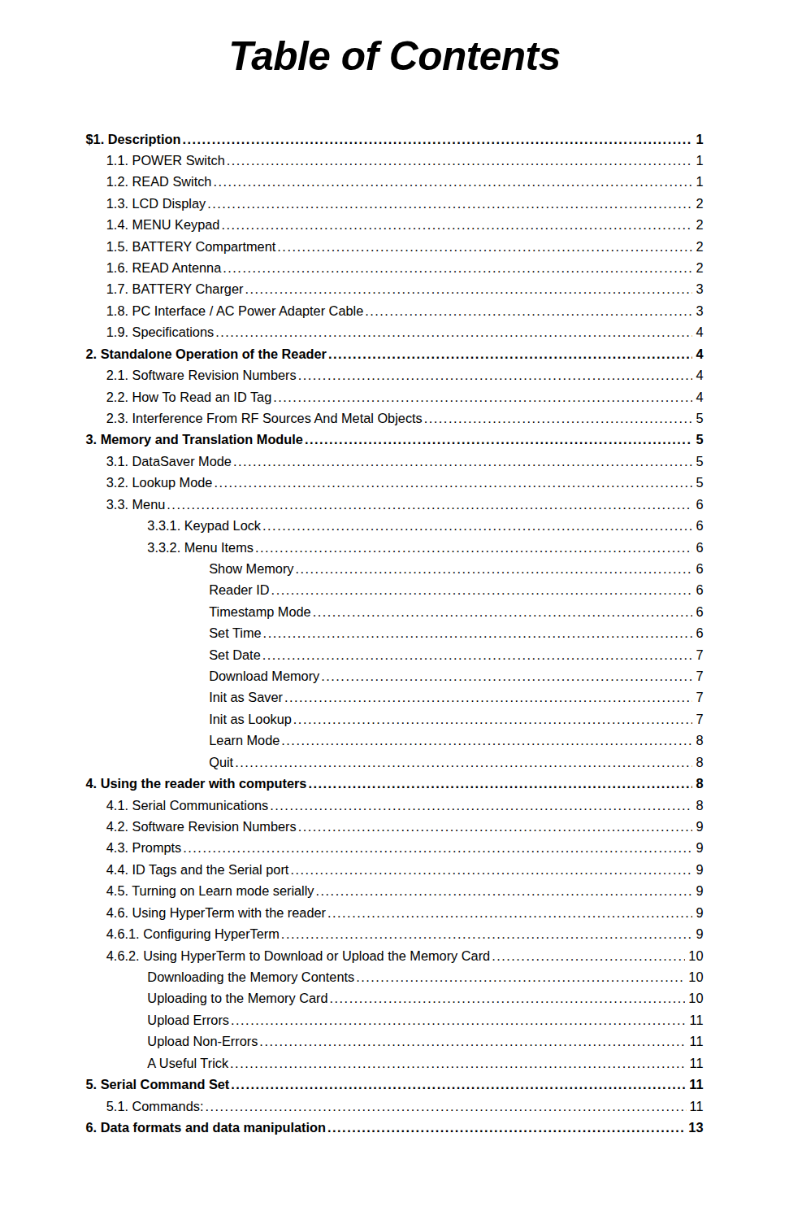Table of Contents
$1. Description 1
1.1. POWER Switch 1
1.2. READ Switch 1
1.3. LCD Display 2
1.4. MENU Keypad 2
1.5. BATTERY Compartment 2
1.6. READ Antenna 2
1.7. BATTERY Charger 3
1.8. PC Interface / AC Power Adapter Cable 3
1.9. Specifications 4
2. Standalone Operation of the Reader 4
2.1. Software Revision Numbers 4
2.2. How To Read an ID Tag 4
2.3. Interference From RF Sources And Metal Objects 5
3. Memory and Translation Module 5
3.1. DataSaver Mode 5
3.2. Lookup Mode 5
3.3. Menu 6
3.3.1. Keypad Lock 6
3.3.2. Menu Items 6
Show Memory 6
Reader ID 6
Timestamp Mode 6
Set Time 6
Set Date 7
Download Memory 7
Init as Saver 7
Init as Lookup 7
Learn Mode 8
Quit 8
4. Using the reader with computers 8
4.1. Serial Communications 8
4.2. Software Revision Numbers 9
4.3. Prompts 9
4.4. ID Tags and the Serial port 9
4.5. Turning on Learn mode serially 9
4.6. Using HyperTerm with the reader 9
4.6.1. Configuring HyperTerm 9
4.6.2. Using HyperTerm to Download or Upload the Memory Card 10
Downloading the Memory Contents 10
Uploading to the Memory Card 10
Upload Errors 11
Upload Non-Errors 11
A Useful Trick 11
5. Serial Command Set 11
5.1. Commands: 11
6. Data formats and data manipulation 13